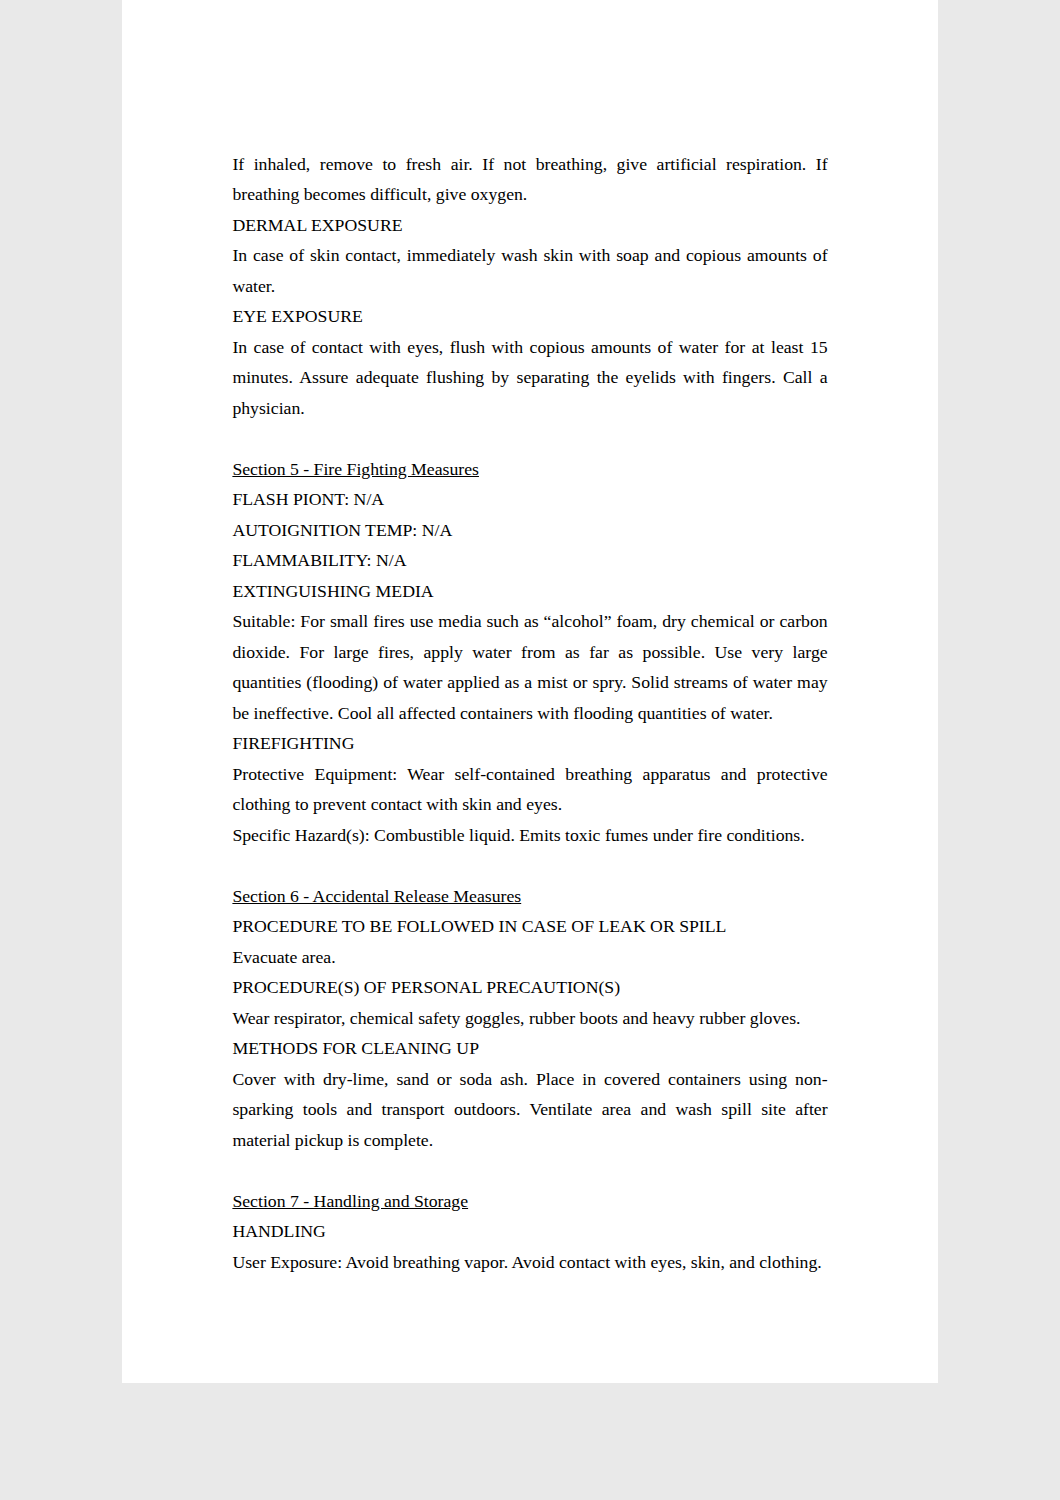If inhaled, remove to fresh air. If not breathing, give artificial respiration. If breathing becomes difficult, give oxygen.
DERMAL EXPOSURE
In case of skin contact, immediately wash skin with soap and copious amounts of water.
EYE EXPOSURE
In case of contact with eyes, flush with copious amounts of water for at least 15 minutes. Assure adequate flushing by separating the eyelids with fingers. Call a physician.
Section 5 - Fire Fighting Measures
FLASH PIONT: N/A
AUTOIGNITION TEMP: N/A
FLAMMABILITY: N/A
EXTINGUISHING MEDIA
Suitable: For small fires use media such as “alcohol” foam, dry chemical or carbon dioxide. For large fires, apply water from as far as possible. Use very large quantities (flooding) of water applied as a mist or spry. Solid streams of water may be ineffective. Cool all affected containers with flooding quantities of water.
FIREFIGHTING
Protective Equipment: Wear self-contained breathing apparatus and protective clothing to prevent contact with skin and eyes.
Specific Hazard(s): Combustible liquid. Emits toxic fumes under fire conditions.
Section 6 - Accidental Release Measures
PROCEDURE TO BE FOLLOWED IN CASE OF LEAK OR SPILL
Evacuate area.
PROCEDURE(S) OF PERSONAL PRECAUTION(S)
Wear respirator, chemical safety goggles, rubber boots and heavy rubber gloves.
METHODS FOR CLEANING UP
Cover with dry-lime, sand or soda ash. Place in covered containers using non-sparking tools and transport outdoors. Ventilate area and wash spill site after material pickup is complete.
Section 7 - Handling and Storage
HANDLING
User Exposure: Avoid breathing vapor. Avoid contact with eyes, skin, and clothing.